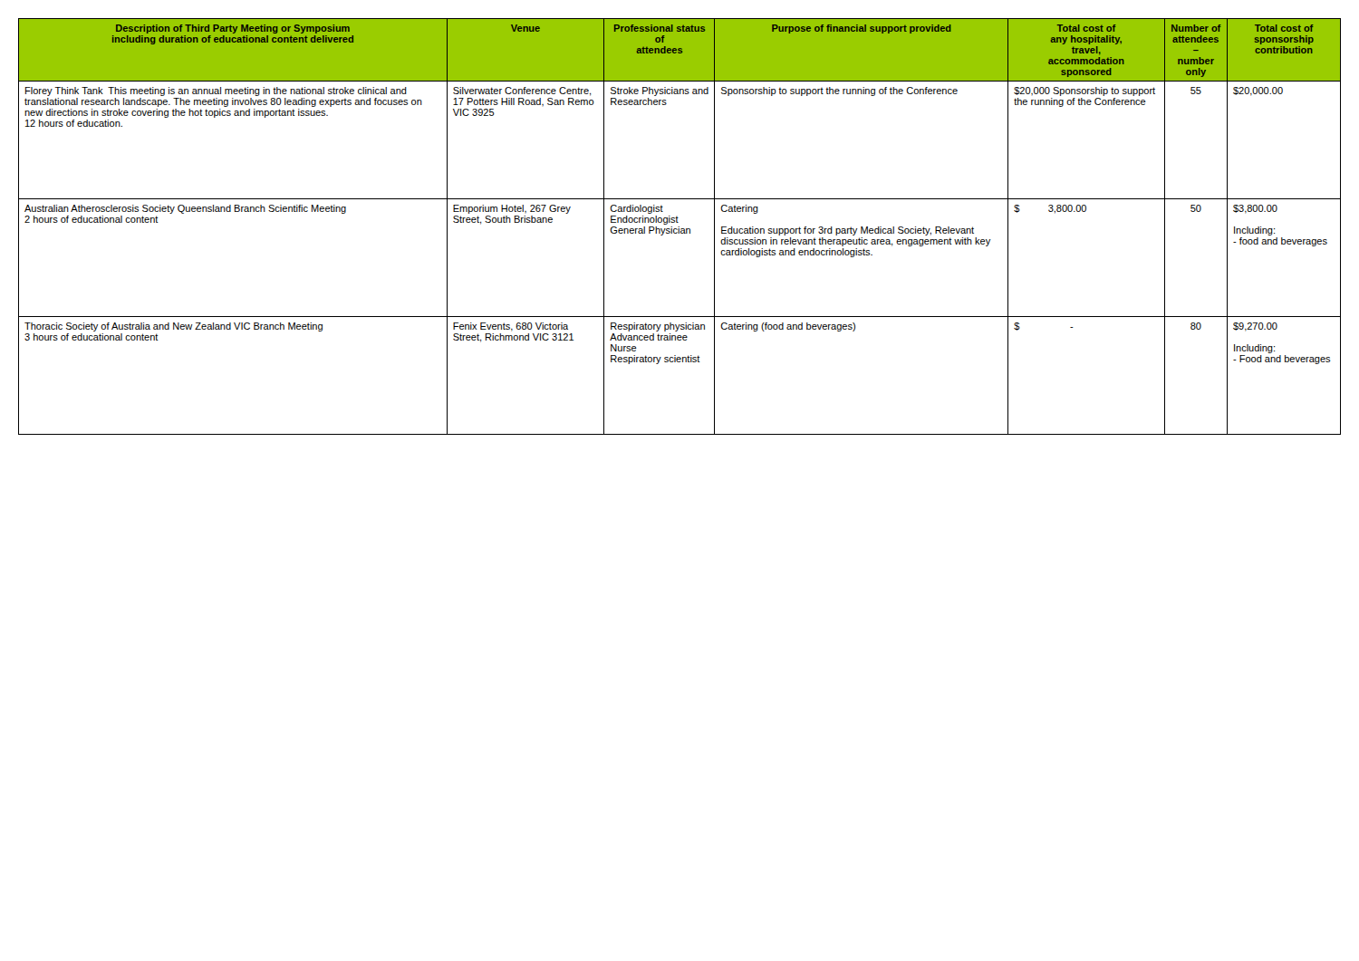| Description of Third Party Meeting or Symposium including duration of educational content delivered | Venue | Professional status of attendees | Purpose of financial support provided | Total cost of any hospitality, travel, accommodation sponsored | Number of attendees – number only | Total cost of sponsorship contribution |
| --- | --- | --- | --- | --- | --- | --- |
| Florey Think Tank This meeting is an annual meeting in the national stroke clinical and translational research landscape. The meeting involves 80 leading experts and focuses on new directions in stroke covering the hot topics and important issues. 12 hours of education. | Silverwater Conference Centre, 17 Potters Hill Road, San Remo VIC 3925 | Stroke Physicians and Researchers | Sponsorship to support the running of the Conference | $20,000 Sponsorship to support the running of the Conference | 55 | $20,000.00 |
| Australian Atherosclerosis Society Queensland Branch Scientific Meeting 2 hours of educational content | Emporium Hotel, 267 Grey Street, South Brisbane | Cardiologist Endocrinologist General Physician | Catering Education support for 3rd party Medical Society, Relevant discussion in relevant therapeutic area, engagement with key cardiologists and endocrinologists. | $ 3,800.00 | 50 | $3,800.00 Including: - food and beverages |
| Thoracic Society of Australia and New Zealand VIC Branch Meeting 3 hours of educational content | Fenix Events, 680 Victoria Street, Richmond VIC 3121 | Respiratory physician Advanced trainee Nurse Respiratory scientist | Catering (food and beverages) | $ - | 80 | $9,270.00 Including: - Food and beverages |